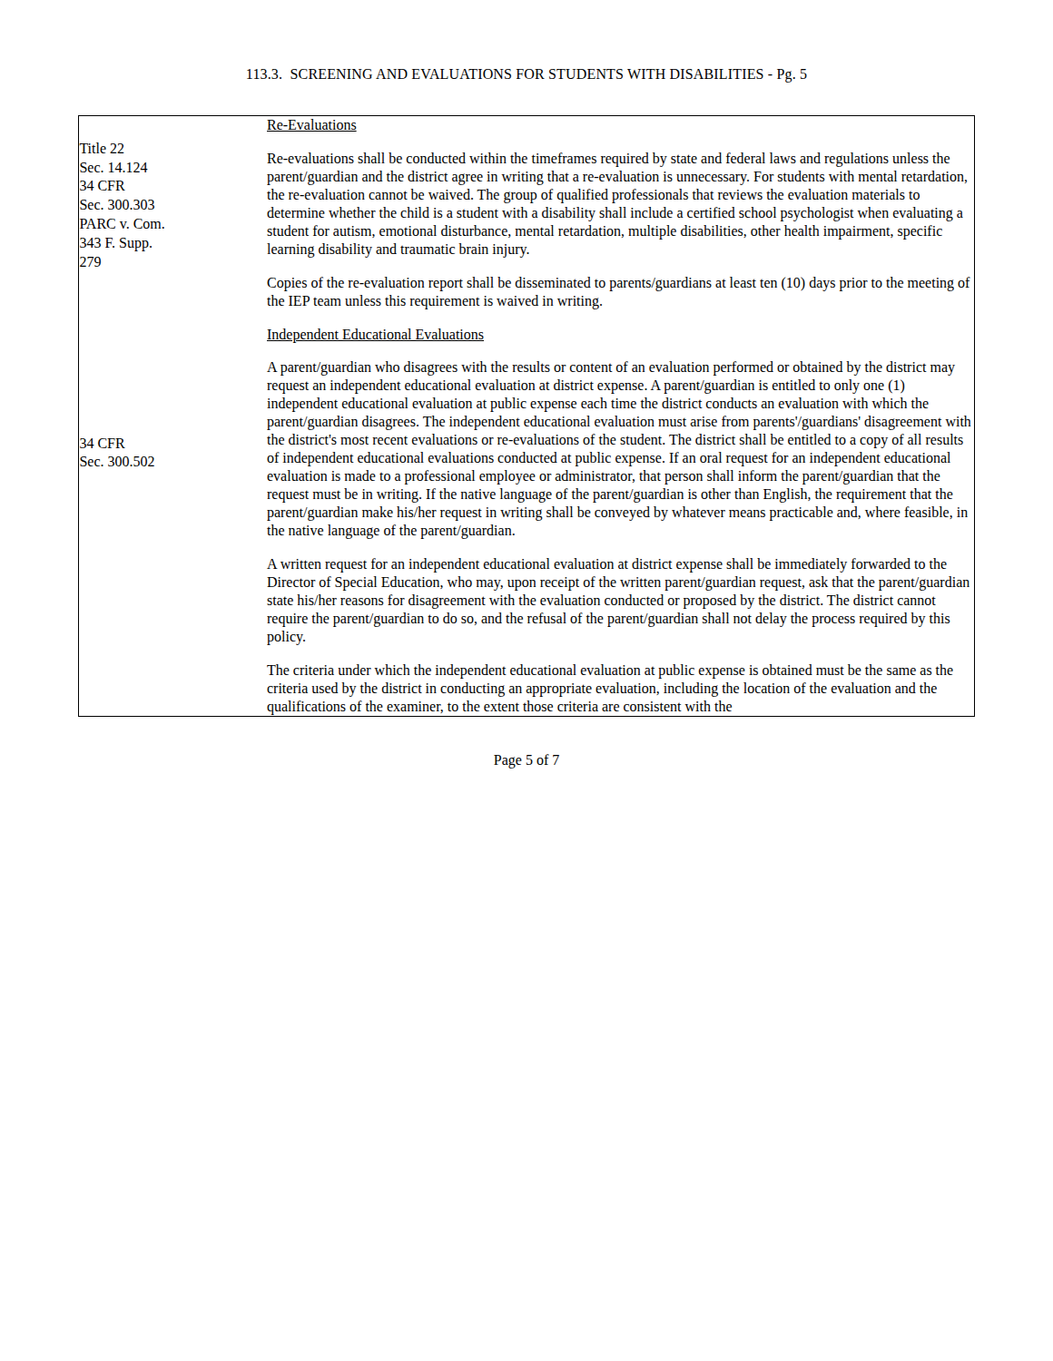113.3. SCREENING AND EVALUATIONS FOR STUDENTS WITH DISABILITIES - Pg. 5
| Title 22 Sec. 14.124 34 CFR Sec. 300.303 PARC v. Com. 343 F. Supp. 279 34 CFR Sec. 300.502 | Re-Evaluations Re-evaluations shall be conducted within the timeframes required by state and federal laws and regulations unless the parent/guardian and the district agree in writing that a re-evaluation is unnecessary. For students with mental retardation, the re-evaluation cannot be waived. The group of qualified professionals that reviews the evaluation materials to determine whether the child is a student with a disability shall include a certified school psychologist when evaluating a student for autism, emotional disturbance, mental retardation, multiple disabilities, other health impairment, specific learning disability and traumatic brain injury. Copies of the re-evaluation report shall be disseminated to parents/guardians at least ten (10) days prior to the meeting of the IEP team unless this requirement is waived in writing. Independent Educational Evaluations A parent/guardian who disagrees with the results or content of an evaluation performed or obtained by the district may request an independent educational evaluation at district expense. A parent/guardian is entitled to only one (1) independent educational evaluation at public expense each time the district conducts an evaluation with which the parent/guardian disagrees. The independent educational evaluation must arise from parents'/guardians' disagreement with the district's most recent evaluations or re-evaluations of the student. The district shall be entitled to a copy of all results of independent educational evaluations conducted at public expense. If an oral request for an independent educational evaluation is made to a professional employee or administrator, that person shall inform the parent/guardian that the request must be in writing. If the native language of the parent/guardian is other than English, the requirement that the parent/guardian make his/her request in writing shall be conveyed by whatever means practicable and, where feasible, in the native language of the parent/guardian. A written request for an independent educational evaluation at district expense shall be immediately forwarded to the Director of Special Education, who may, upon receipt of the written parent/guardian request, ask that the parent/guardian state his/her reasons for disagreement with the evaluation conducted or proposed by the district. The district cannot require the parent/guardian to do so, and the refusal of the parent/guardian shall not delay the process required by this policy. The criteria under which the independent educational evaluation at public expense is obtained must be the same as the criteria used by the district in conducting an appropriate evaluation, including the location of the evaluation and the qualifications of the examiner, to the extent those criteria are consistent with the |
Page 5 of 7